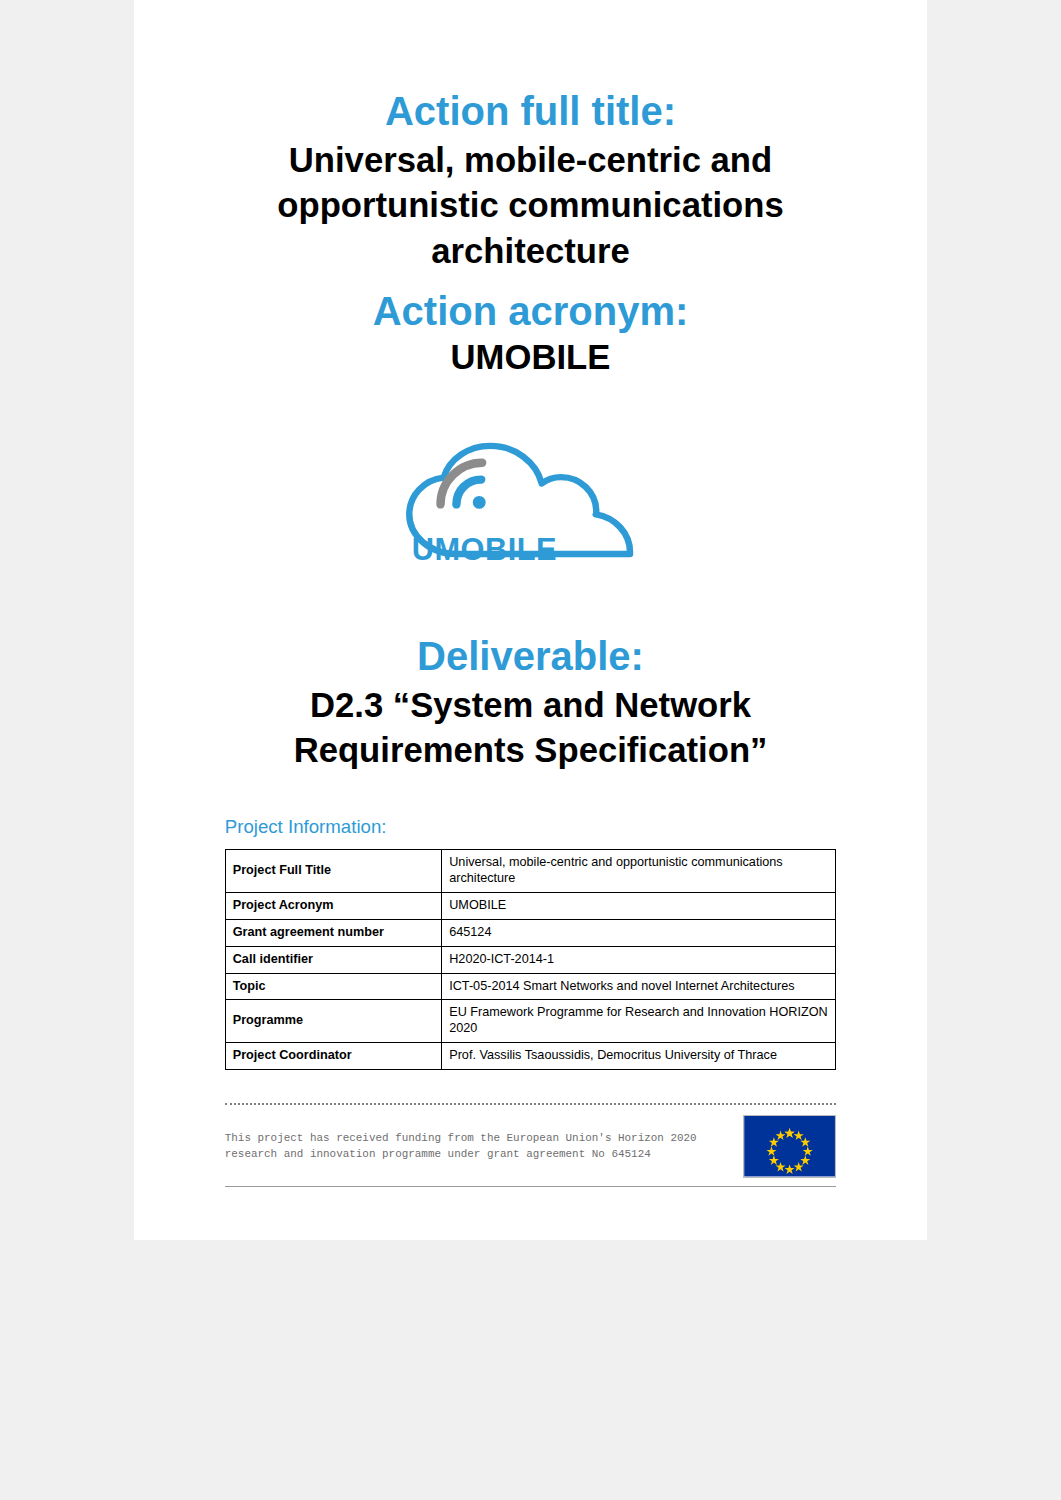Action full title:
Universal, mobile-centric and opportunistic communications architecture
Action acronym:
UMOBILE
UMOBILE logo UMOBILE
Deliverable:
D2.3 “System and Network Requirements Specification”
Project Information:
| Project Full Title | Universal, mobile-centric and opportunistic communications architecture |
| Project Acronym | UMOBILE |
| Grant agreement number | 645124 |
| Call identifier | H2020-ICT-2014-1 |
| Topic | ICT-05-2014 Smart Networks and novel Internet Architectures |
| Programme | EU Framework Programme for Research and Innovation HORIZON 2020 |
| Project Coordinator | Prof. Vassilis Tsaoussidis, Democritus University of Thrace |
This project has received funding from the European Union's Horizon 2020 research and innovation programme under grant agreement No 645124
European Union flag